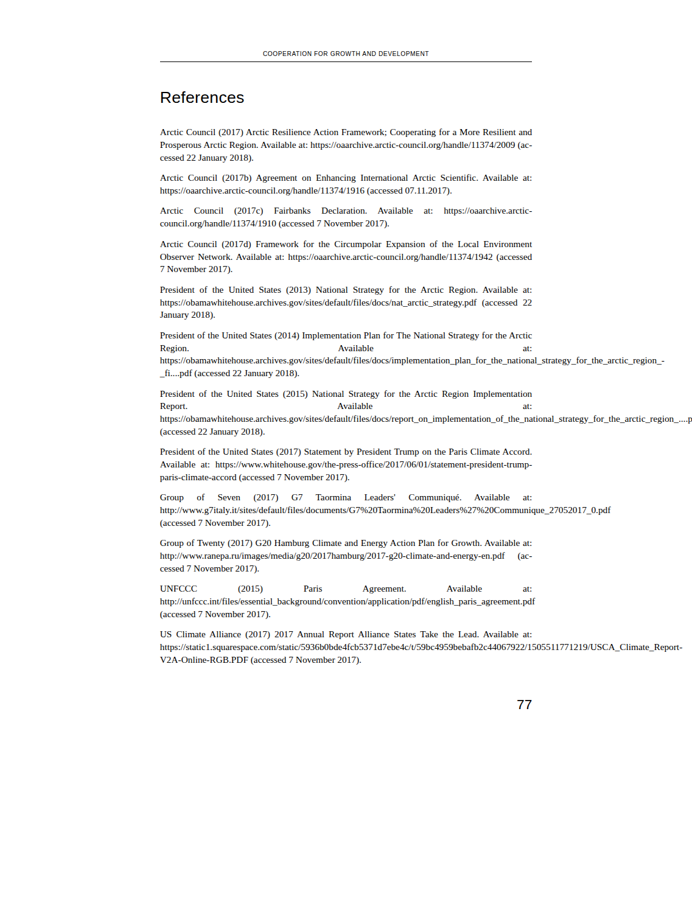Cooperation for Growth and Development
References
Arctic Council (2017) Arctic Resilience Action Framework; Cooperating for a More Resilient and Prosperous Arctic Region. Available at: https://oaarchive.arctic-council.org/handle/11374/2009 (accessed 22 January 2018).
Arctic Council (2017b) Agreement on Enhancing International Arctic Scientific. Available at: https://oaarchive.arctic-council.org/handle/11374/1916 (accessed 07.11.2017).
Arctic Council (2017c) Fairbanks Declaration. Available at: https://oaarchive.arctic-council.org/handle/11374/1910 (accessed 7 November 2017).
Arctic Council (2017d) Framework for the Circumpolar Expansion of the Local Environment Observer Network. Available at: https://oaarchive.arctic-council.org/handle/11374/1942 (accessed 7 November 2017).
President of the United States (2013) National Strategy for the Arctic Region. Available at: https://obamawhitehouse.archives.gov/sites/default/files/docs/nat_arctic_strategy.pdf (accessed 22 January 2018).
President of the United States (2014) Implementation Plan for The National Strategy for the Arctic Region. Available at: https://obamawhitehouse.archives.gov/sites/default/files/docs/implementation_plan_for_the_national_strategy_for_the_arctic_region_-_fi....pdf (accessed 22 January 2018).
President of the United States (2015) National Strategy for the Arctic Region Implementation Report. Available at: https://obamawhitehouse.archives.gov/sites/default/files/docs/report_on_implementation_of_the_national_strategy_for_the_arctic_region_....pdf (accessed 22 January 2018).
President of the United States (2017) Statement by President Trump on the Paris Climate Accord. Available at: https://www.whitehouse.gov/the-press-office/2017/06/01/statement-president-trump-paris-climate-accord (accessed 7 November 2017).
Group of Seven (2017) G7 Taormina Leaders' Communiqué. Available at: http://www.g7italy.it/sites/default/files/documents/G7%20Taormina%20Leaders%27%20Communique_27052017_0.pdf (accessed 7 November 2017).
Group of Twenty (2017) G20 Hamburg Climate and Energy Action Plan for Growth. Available at: http://www.ranepa.ru/images/media/g20/2017hamburg/2017-g20-climate-and-energy-en.pdf (accessed 7 November 2017).
UNFCCC (2015) Paris Agreement. Available at: http://unfccc.int/files/essential_background/convention/application/pdf/english_paris_agreement.pdf (accessed 7 November 2017).
US Climate Alliance (2017) 2017 Annual Report Alliance States Take the Lead. Available at: https://static1.squarespace.com/static/5936b0bde4fcb5371d7ebe4c/t/59bc4959bebafb2c44067922/1505511771219/USCA_Climate_Report-V2A-Online-RGB.PDF (accessed 7 November 2017).
77